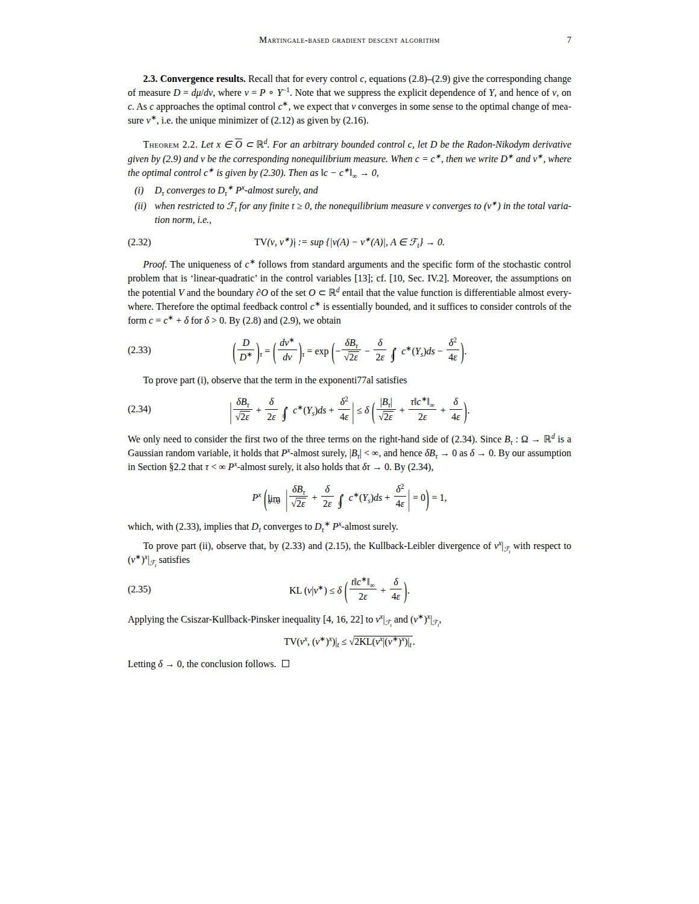Martingale-based gradient descent algorithm 7
2.3. Convergence results. Recall that for every control c, equations (2.8)–(2.9) give the corresponding change of measure D = dμ/dν, where ν = P ∘ Y−1. Note that we suppress the explicit dependence of Y, and hence of ν, on c. As c approaches the optimal control c∗, we expect that ν converges in some sense to the optimal change of measure ν∗, i.e. the unique minimizer of (2.12) as given by (2.16).
Theorem 2.2. Let x ∈ O ⊂ ℝd. For an arbitrary bounded control c, let D be the Radon-Nikodym derivative given by (2.9) and ν be the corresponding nonequilibrium measure. When c = c∗, then we write D∗ and ν∗, where the optimal control c∗ is given by (2.30). Then as ‖c − c∗‖∞ → 0,
(i) Dτ converges to Dτ∗ Px-almost surely, and
(ii) when restricted to ℱt for any finite t ≥ 0, the nonequilibrium measure ν converges to (ν∗) in the total variation norm, i.e.,
(2.32) TV(ν, ν∗)|t := sup {|ν(A) − ν∗(A)|, A ∈ ℱt} → 0.
Proof. The uniqueness of c∗ follows from standard arguments and the specific form of the stochastic control problem that is ‘linear-quadratic’ in the control variables [13]; cf. [10, Sec. IV.2]. Moreover, the assumptions on the potential V and the boundary ∂O of the set O ⊂ ℝd entail that the value function is differentiable almost everywhere. Therefore the optimal feedback control c∗ is essentially bounded, and it suffices to consider controls of the form c = c∗ + δ for δ > 0. By (2.8) and (2.9), we obtain
(2.33) (DD∗)τ = (dν∗dν)τ = exp (−δBτ√2ε − δ 2ε ∫τ 0 c∗(Ys)ds − δ24ε).
To prove part (i), observe that the term in the exponenti77al satisfies
(2.34) |δBτ√2ε + δ 2ε ∫τ 0 c∗(Ys)ds + δ24ε| ≤ δ (|Bτ|√2ε + τ‖c∗‖∞2ε + δ 4ε).
We only need to consider the first two of the three terms on the right-hand side of (2.34). Since Bτ : Ω → ℝd is a Gaussian random variable, it holds that Px-almost surely, |Bτ| < ∞, and hence δBτ → 0 as δ → 0. By our assumption in Section §2.2 that τ < ∞ Px-almost surely, it also holds that δτ → 0. By (2.34),
Px (limδ→0 |δBτ√2ε + δ 2ε ∫τ 0 c∗(Ys)ds + δ24ε| = 0) = 1,
which, with (2.33), implies that Dτ converges to Dτ∗ Px-almost surely.
To prove part (ii), observe that, by (2.33) and (2.15), the Kullback-Leibler divergence of νx|ℱt with respect to (ν∗)x|ℱt satisfies
(2.35) KL (ν|ν∗) ≤ δ (t‖c∗‖∞2ε + δ 4ε).
Applying the Csiszar-Kullback-Pinsker inequality [4, 16, 22] to νx|ℱt and (ν∗)x|ℱt,
TV(νx, (ν∗)x)|t ≤ √2KL(νx|(ν∗)x)|t.
Letting δ → 0, the conclusion follows.